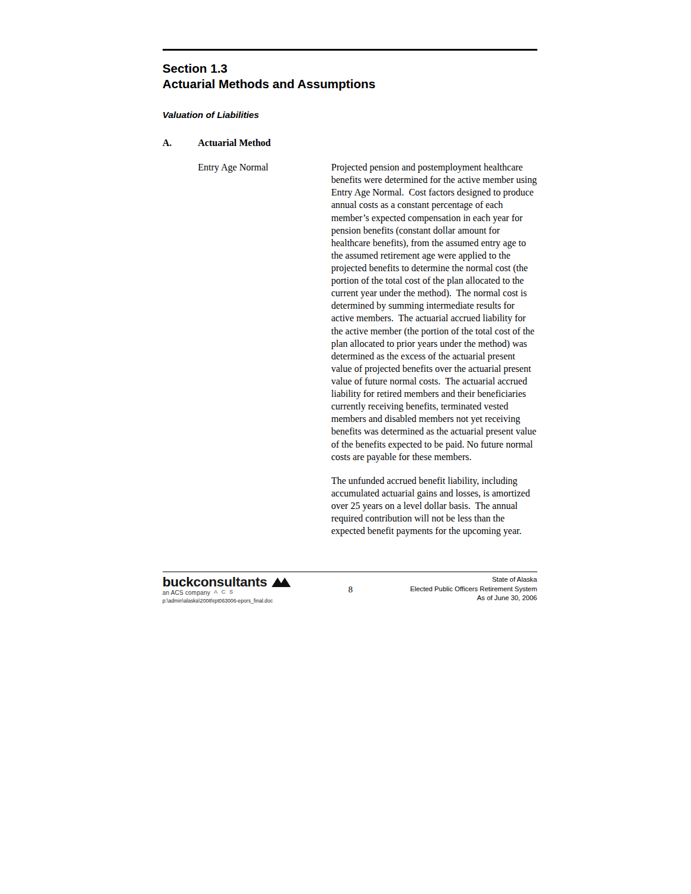Section 1.3
Actuarial Methods and Assumptions
Valuation of Liabilities
A.
Actuarial Method
Entry Age Normal
Projected pension and postemployment healthcare benefits were determined for the active member using Entry Age Normal. Cost factors designed to produce annual costs as a constant percentage of each member’s expected compensation in each year for pension benefits (constant dollar amount for healthcare benefits), from the assumed entry age to the assumed retirement age were applied to the projected benefits to determine the normal cost (the portion of the total cost of the plan allocated to the current year under the method). The normal cost is determined by summing intermediate results for active members. The actuarial accrued liability for the active member (the portion of the total cost of the plan allocated to prior years under the method) was determined as the excess of the actuarial present value of projected benefits over the actuarial present value of future normal costs. The actuarial accrued liability for retired members and their beneficiaries currently receiving benefits, terminated vested members and disabled members not yet receiving benefits was determined as the actuarial present value of the benefits expected to be paid. No future normal costs are payable for these members.
The unfunded accrued benefit liability, including accumulated actuarial gains and losses, is amortized over 25 years on a level dollar basis. The annual required contribution will not be less than the expected benefit payments for the upcoming year.
buckconsultants
an ACS companyA C S
p:\admin\alaska\2008\rpt063006-epors_final.doc
8
State of Alaska
Elected Public Officers Retirement System
As of June 30, 2006